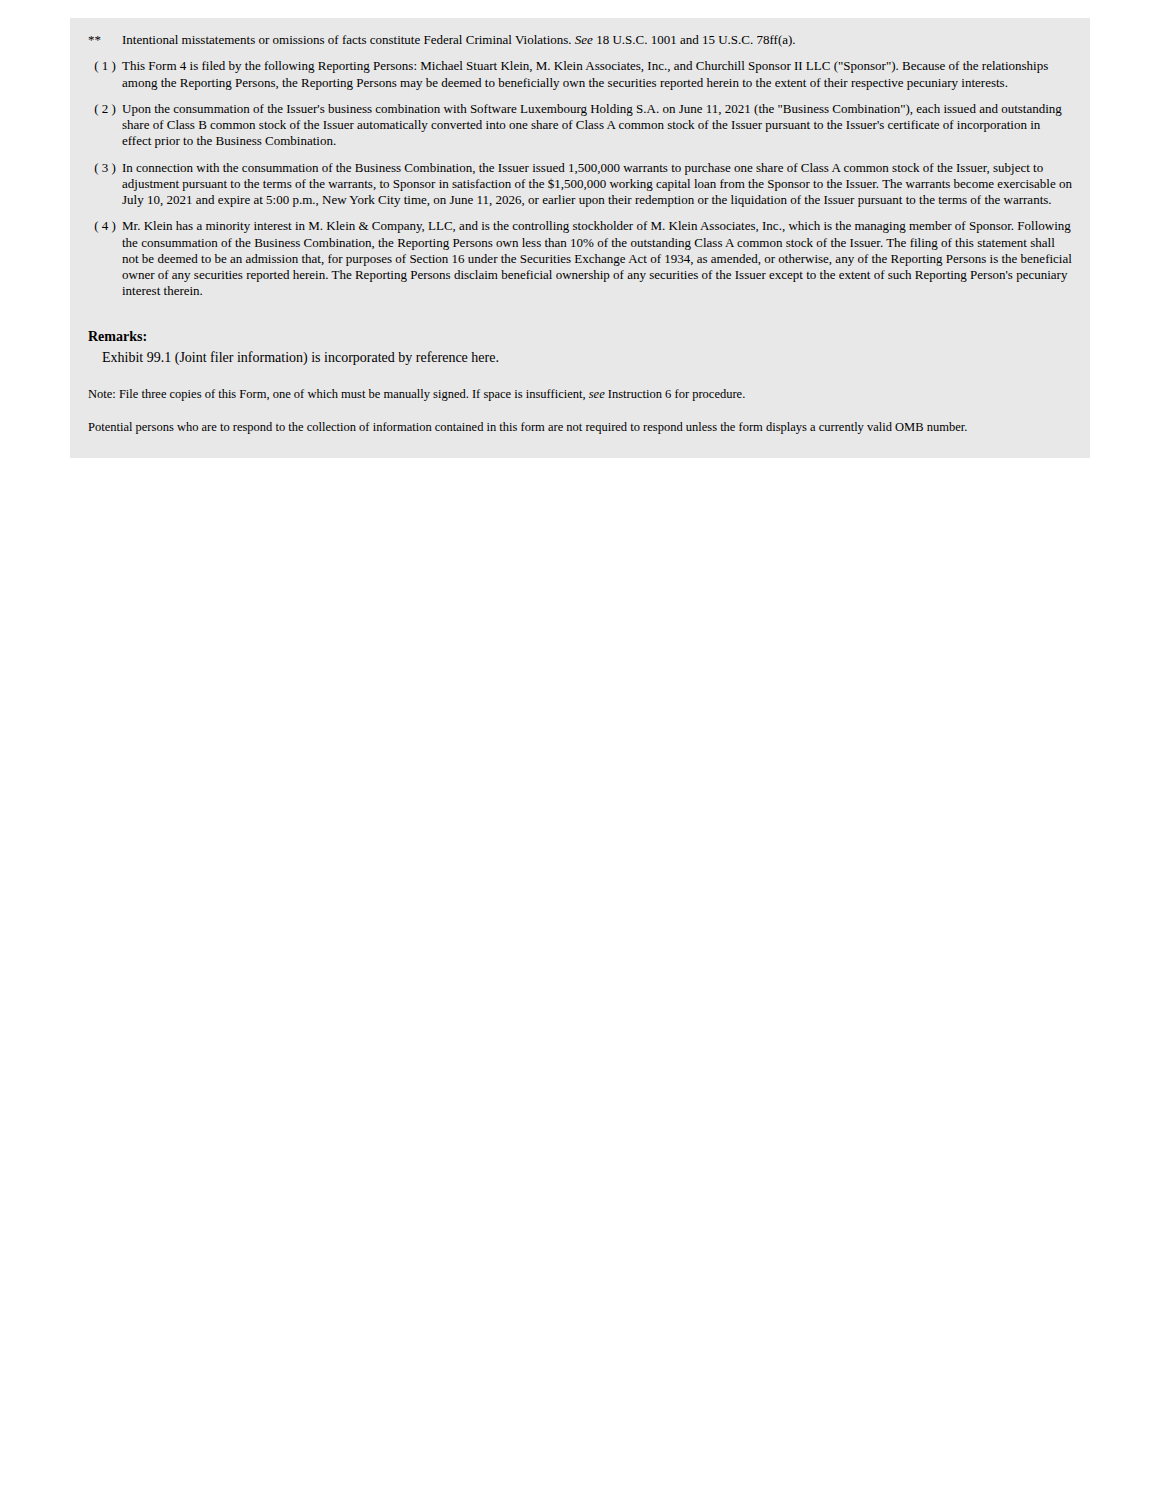| ** | Intentional misstatements or omissions of facts constitute Federal Criminal Violations. See 18 U.S.C. 1001 and 15 U.S.C. 78ff(a). |
| ( 1 ) | This Form 4 is filed by the following Reporting Persons: Michael Stuart Klein, M. Klein Associates, Inc., and Churchill Sponsor II LLC ("Sponsor"). Because of the relationships among the Reporting Persons, the Reporting Persons may be deemed to beneficially own the securities reported herein to the extent of their respective pecuniary interests. |
| ( 2 ) | Upon the consummation of the Issuer's business combination with Software Luxembourg Holding S.A. on June 11, 2021 (the "Business Combination"), each issued and outstanding share of Class B common stock of the Issuer automatically converted into one share of Class A common stock of the Issuer pursuant to the Issuer's certificate of incorporation in effect prior to the Business Combination. |
| ( 3 ) | In connection with the consummation of the Business Combination, the Issuer issued 1,500,000 warrants to purchase one share of Class A common stock of the Issuer, subject to adjustment pursuant to the terms of the warrants, to Sponsor in satisfaction of the $1,500,000 working capital loan from the Sponsor to the Issuer. The warrants become exercisable on July 10, 2021 and expire at 5:00 p.m., New York City time, on June 11, 2026, or earlier upon their redemption or the liquidation of the Issuer pursuant to the terms of the warrants. |
| ( 4 ) | Mr. Klein has a minority interest in M. Klein & Company, LLC, and is the controlling stockholder of M. Klein Associates, Inc., which is the managing member of Sponsor. Following the consummation of the Business Combination, the Reporting Persons own less than 10% of the outstanding Class A common stock of the Issuer. The filing of this statement shall not be deemed to be an admission that, for purposes of Section 16 under the Securities Exchange Act of 1934, as amended, or otherwise, any of the Reporting Persons is the beneficial owner of any securities reported herein. The Reporting Persons disclaim beneficial ownership of any securities of the Issuer except to the extent of such Reporting Person's pecuniary interest therein. |
Remarks:
Exhibit 99.1 (Joint filer information) is incorporated by reference here.
Note: File three copies of this Form, one of which must be manually signed. If space is insufficient, see Instruction 6 for procedure.
Potential persons who are to respond to the collection of information contained in this form are not required to respond unless the form displays a currently valid OMB number.